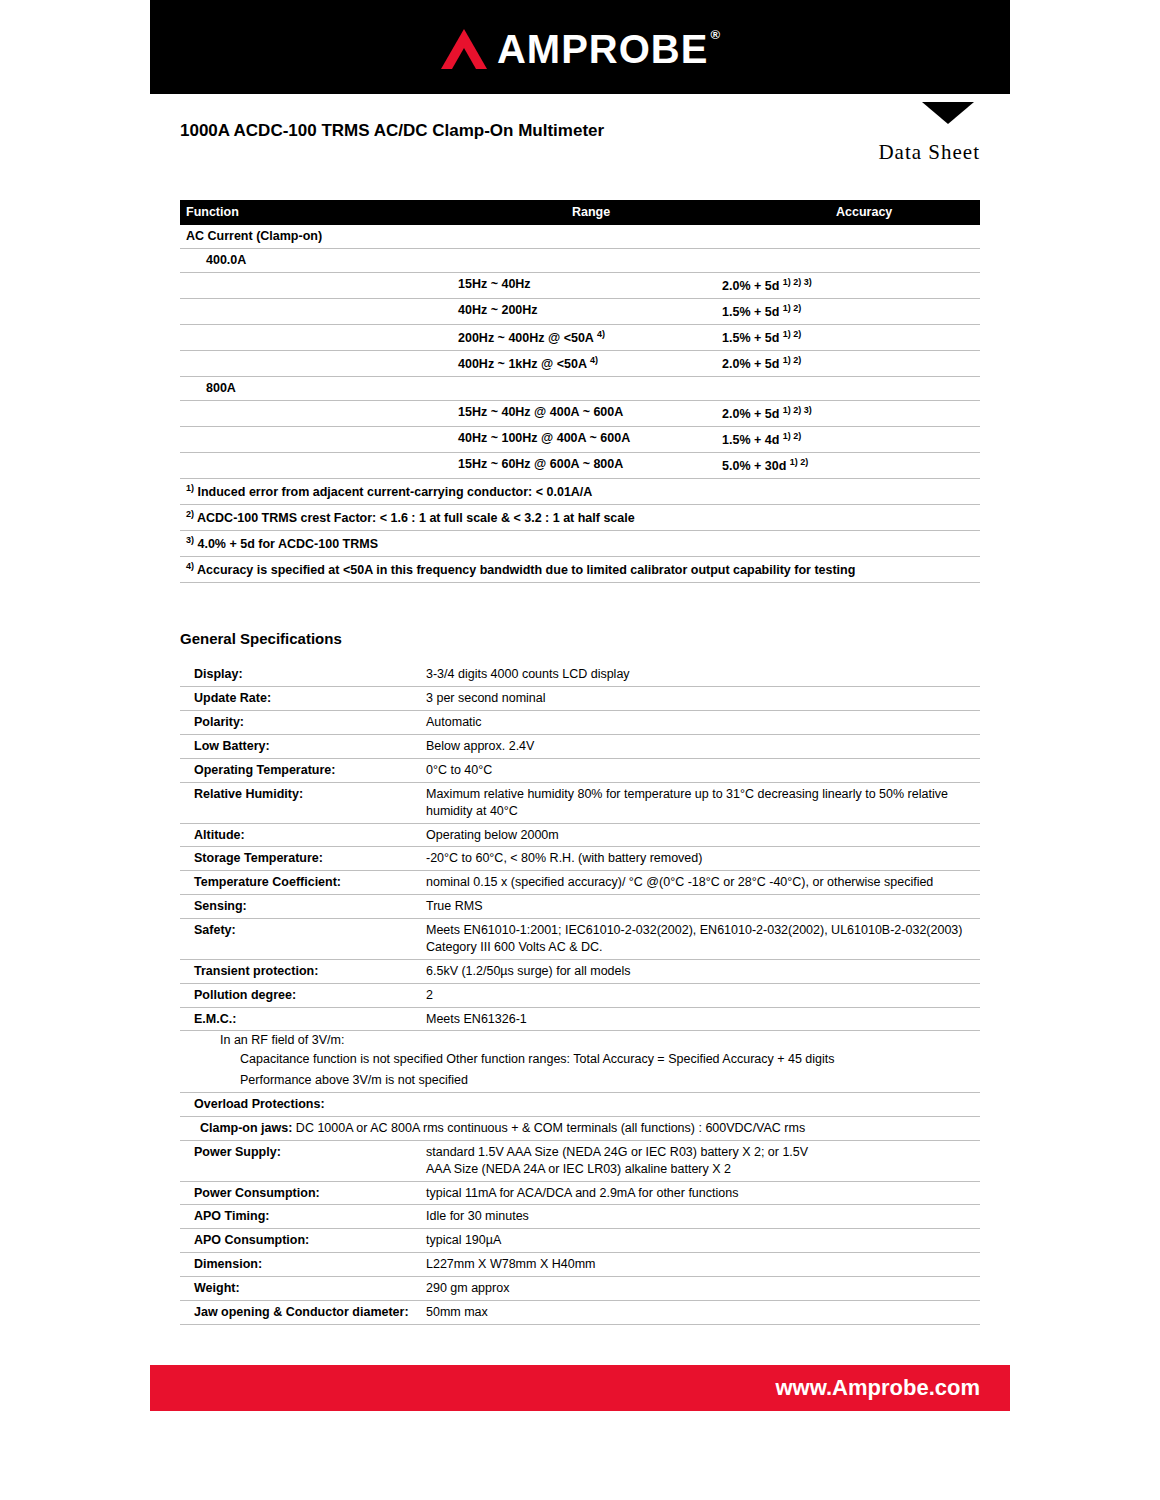AMPROBE®
1000A ACDC-100 TRMS AC/DC Clamp-On Multimeter
Data Sheet
| Function | Range | Accuracy |
| --- | --- | --- |
| AC Current (Clamp-on) | | |
| 400.0A | | |
| | 15Hz ~ 40Hz | 2.0% + 5d 1) 2) 3) |
| | 40Hz ~ 200Hz | 1.5% + 5d 1) 2) |
| | 200Hz ~ 400Hz @ <50A 4) | 1.5% + 5d 1) 2) |
| | 400Hz ~ 1kHz @ <50A 4) | 2.0% + 5d 1) 2) |
| 800A | | |
| | 15Hz ~ 40Hz @ 400A ~ 600A | 2.0% + 5d 1) 2) 3) |
| | 40Hz ~ 100Hz @ 400A ~ 600A | 1.5% + 4d 1) 2) |
| | 15Hz ~ 60Hz @ 600A ~ 800A | 5.0% + 30d 1) 2) |
| 1) Induced error from adjacent current-carrying conductor: < 0.01A/A |
| 2) ACDC-100 TRMS crest Factor: < 1.6 : 1 at full scale & < 3.2 : 1 at half scale |
| 3) 4.0% + 5d for ACDC-100 TRMS |
| 4) Accuracy is specified at <50A in this frequency bandwidth due to limited calibrator output capability for testing |
General Specifications
| Display: | 3-3/4 digits 4000 counts LCD display |
| Update Rate: | 3 per second nominal |
| Polarity: | Automatic |
| Low Battery: | Below approx. 2.4V |
| Operating Temperature: | 0°C to 40°C |
| Relative Humidity: | Maximum relative humidity 80% for temperature up to 31°C decreasing linearly to 50% relative humidity at 40°C |
| Altitude: | Operating below 2000m |
| Storage Temperature: | -20°C to 60°C, < 80% R.H. (with battery removed) |
| Temperature Coefficient: | nominal 0.15 x (specified accuracy)/ °C @(0°C -18°C or 28°C -40°C), or otherwise specified |
| Sensing: | True RMS |
| Safety: | Meets EN61010-1:2001; IEC61010-2-032(2002), EN61010-2-032(2002), UL61010B-2-032(2003) Category III 600 Volts AC & DC. |
| Transient protection: | 6.5kV (1.2/50µs surge) for all models |
| Pollution degree: | 2 |
| E.M.C.: | Meets EN61326-1 |
| In an RF field of 3V/m: |
| Capacitance function is not specified Other function ranges: Total Accuracy = Specified Accuracy + 45 digits |
| Performance above 3V/m is not specified |
| Overload Protections: |
| Clamp-on jaws: DC 1000A or AC 800A rms continuous + & COM terminals (all functions) : 600VDC/VAC rms |
| Power Supply: | standard 1.5V AAA Size (NEDA 24G or IEC R03) battery X 2; or 1.5V AAA Size (NEDA 24A or IEC LR03) alkaline battery X 2 |
| Power Consumption: | typical 11mA for ACA/DCA and 2.9mA for other functions |
| APO Timing: | Idle for 30 minutes |
| APO Consumption: | typical 190µA |
| Dimension: | L227mm X W78mm X H40mm |
| Weight: | 290 gm approx |
| Jaw opening & Conductor diameter: | 50mm max |
www.Amprobe.com